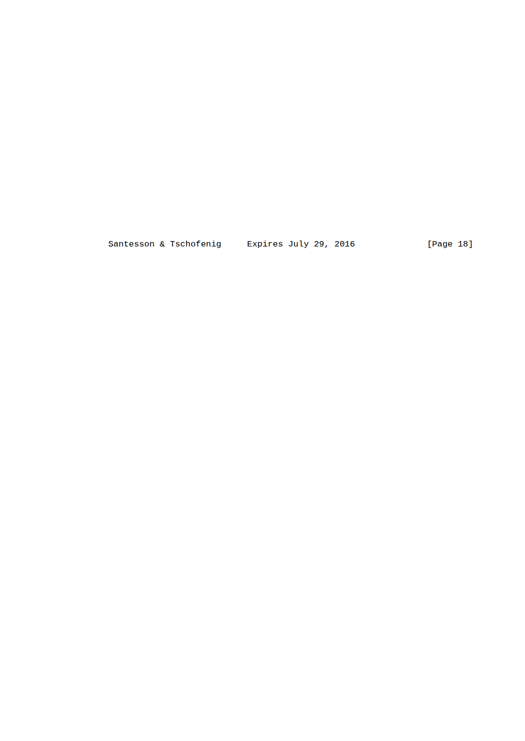Santesson & Tschofenig Expires July 29, 2016 [Page 18]